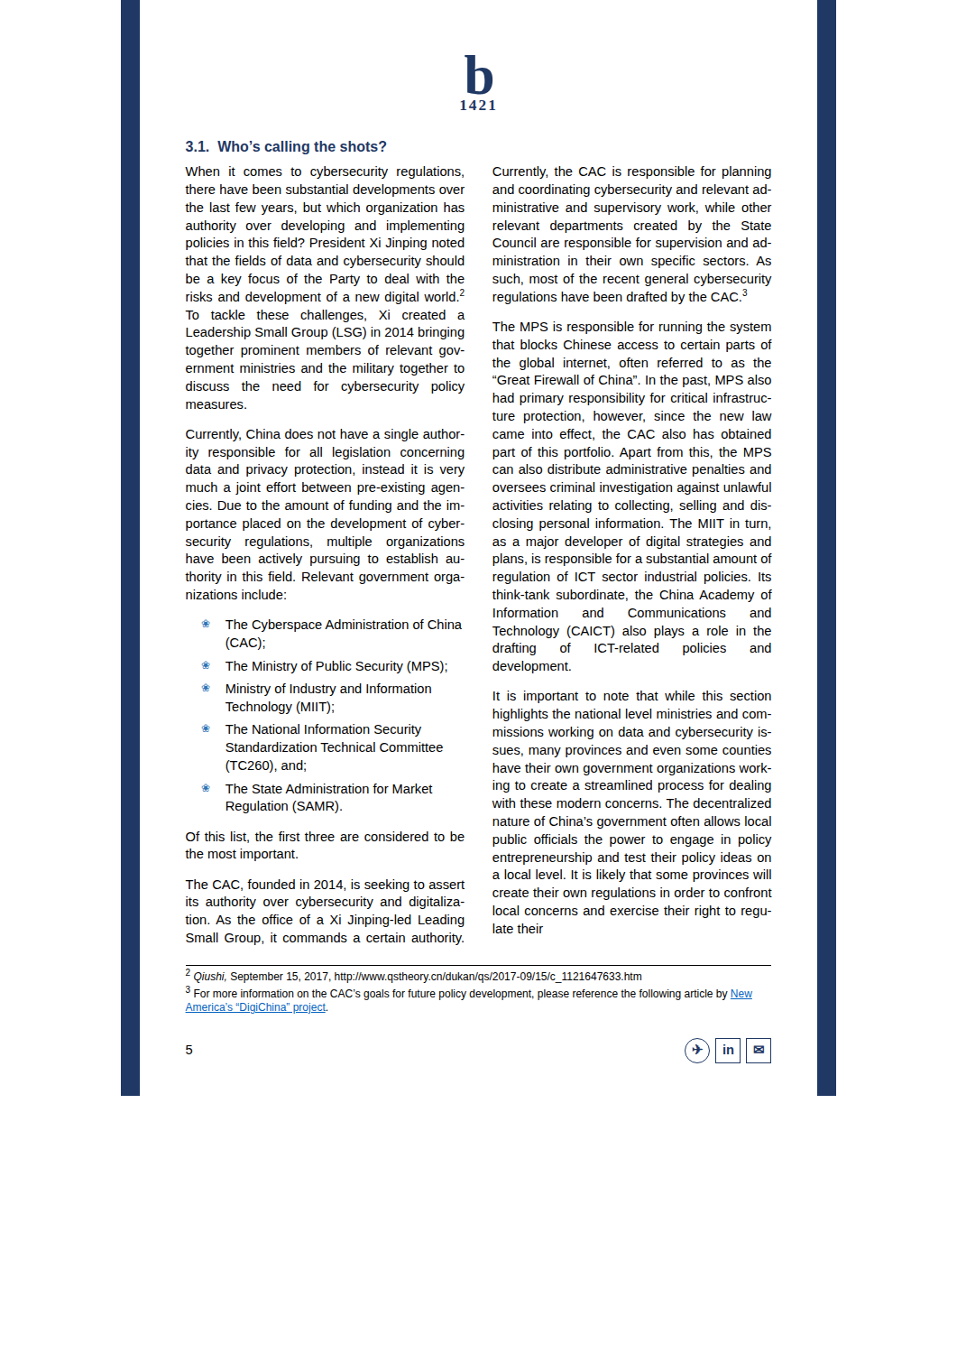b 1421
3.1. Who’s calling the shots?
When it comes to cybersecurity regulations, there have been substantial developments over the last few years, but which organization has authority over developing and implementing policies in this field? President Xi Jinping noted that the fields of data and cybersecurity should be a key focus of the Party to deal with the risks and development of a new digital world.2 To tackle these challenges, Xi created a Leadership Small Group (LSG) in 2014 bringing together prominent members of relevant government ministries and the military together to discuss the need for cybersecurity policy measures.
Currently, China does not have a single authority responsible for all legislation concerning data and privacy protection, instead it is very much a joint effort between pre-existing agencies. Due to the amount of funding and the importance placed on the development of cybersecurity regulations, multiple organizations have been actively pursuing to establish authority in this field. Relevant government organizations include:
The Cyberspace Administration of China (CAC);
The Ministry of Public Security (MPS);
Ministry of Industry and Information Technology (MIIT);
The National Information Security Standardization Technical Committee (TC260), and;
The State Administration for Market Regulation (SAMR).
Of this list, the first three are considered to be the most important.
The CAC, founded in 2014, is seeking to assert its authority over cybersecurity and digitalization. As the office of a Xi Jinping-led Leading Small Group, it commands a certain authority. Currently, the CAC is responsible for planning and coordinating cybersecurity and relevant administrative and supervisory work, while other relevant departments created by the State Council are responsible for supervision and administration in their own specific sectors. As such, most of the recent general cybersecurity regulations have been drafted by the CAC.3
The MPS is responsible for running the system that blocks Chinese access to certain parts of the global internet, often referred to as the “Great Firewall of China”. In the past, MPS also had primary responsibility for critical infrastructure protection, however, since the new law came into effect, the CAC also has obtained part of this portfolio. Apart from this, the MPS can also distribute administrative penalties and oversees criminal investigation against unlawful activities relating to collecting, selling and disclosing personal information. The MIIT in turn, as a major developer of digital strategies and plans, is responsible for a substantial amount of regulation of ICT sector industrial policies. Its think-tank subordinate, the China Academy of Information and Communications and Technology (CAICT) also plays a role in the drafting of ICT-related policies and development.
It is important to note that while this section highlights the national level ministries and commissions working on data and cybersecurity issues, many provinces and even some counties have their own government organizations working to create a streamlined process for dealing with these modern concerns. The decentralized nature of China’s government often allows local public officials the power to engage in policy entrepreneurship and test their policy ideas on a local level. It is likely that some provinces will create their own regulations in order to confront local concerns and exercise their right to regulate their
2 Qiushi, September 15, 2017, http://www.qstheory.cn/dukan/qs/2017-09/15/c_1121647633.htm
3 For more information on the CAC’s goals for future policy development, please reference the following article by New America’s “DigiChina” project.
5
✈ in ✉